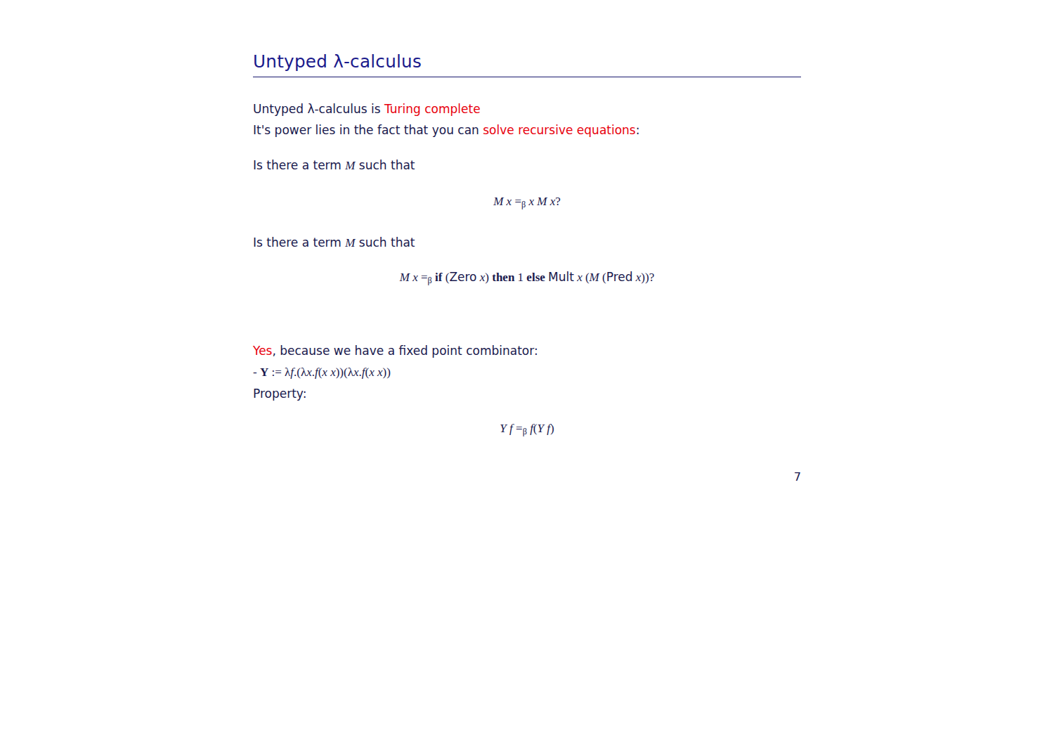Untyped λ-calculus
Untyped λ-calculus is Turing complete
It's power lies in the fact that you can solve recursive equations:
Is there a term M such that
M x =β x M x?
Is there a term M such that
M x =β if (Zero x) then 1 else Mult x (M (Pred x))?
Yes, because we have a fixed point combinator:
- Y := λf.(λx.f(x x))(λx.f(x x))
Property:
Y f =β f(Y f)
7